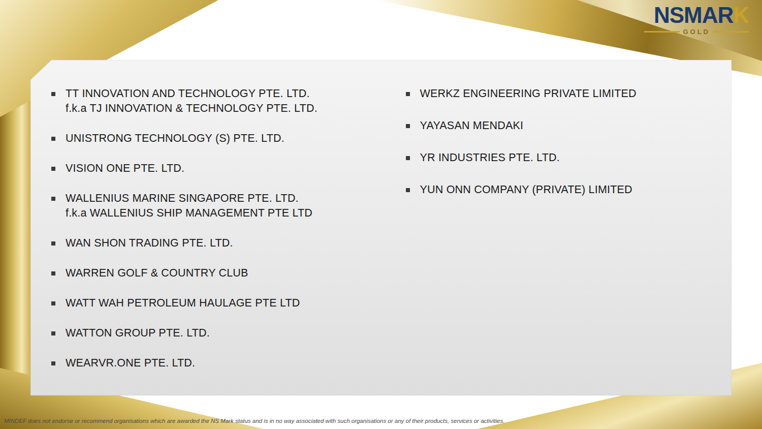NSMARK
GOLD
TT INNOVATION AND TECHNOLOGY PTE. LTD.
f.k.a TJ INNOVATION & TECHNOLOGY PTE. LTD.
UNISTRONG TECHNOLOGY (S) PTE. LTD.
VISION ONE PTE. LTD.
WALLENIUS MARINE SINGAPORE PTE. LTD.
f.k.a WALLENIUS SHIP MANAGEMENT PTE LTD
WAN SHON TRADING PTE. LTD.
WARREN GOLF & COUNTRY CLUB
WATT WAH PETROLEUM HAULAGE PTE LTD
WATTON GROUP PTE. LTD.
WEARVR.ONE PTE. LTD.
WERKZ ENGINEERING PRIVATE LIMITED
YAYASAN MENDAKI
YR INDUSTRIES PTE. LTD.
YUN ONN COMPANY (PRIVATE) LIMITED
MINDEF does not endorse or recommend organisations which are awarded the NS Mark status and is in no way associated with such organisations or any of their products, services or activities.